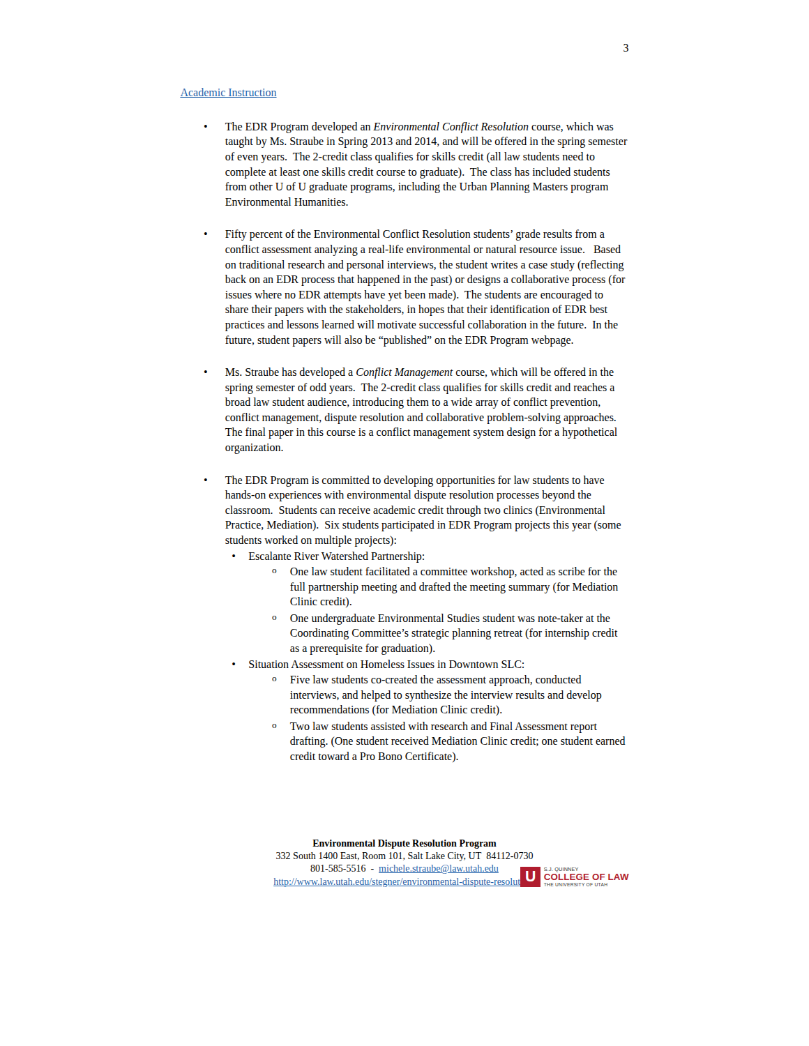3
Academic Instruction
The EDR Program developed an Environmental Conflict Resolution course, which was taught by Ms. Straube in Spring 2013 and 2014, and will be offered in the spring semester of even years. The 2-credit class qualifies for skills credit (all law students need to complete at least one skills credit course to graduate). The class has included students from other U of U graduate programs, including the Urban Planning Masters program Environmental Humanities.
Fifty percent of the Environmental Conflict Resolution students’ grade results from a conflict assessment analyzing a real-life environmental or natural resource issue. Based on traditional research and personal interviews, the student writes a case study (reflecting back on an EDR process that happened in the past) or designs a collaborative process (for issues where no EDR attempts have yet been made). The students are encouraged to share their papers with the stakeholders, in hopes that their identification of EDR best practices and lessons learned will motivate successful collaboration in the future. In the future, student papers will also be “published” on the EDR Program webpage.
Ms. Straube has developed a Conflict Management course, which will be offered in the spring semester of odd years. The 2-credit class qualifies for skills credit and reaches a broad law student audience, introducing them to a wide array of conflict prevention, conflict management, dispute resolution and collaborative problem-solving approaches. The final paper in this course is a conflict management system design for a hypothetical organization.
The EDR Program is committed to developing opportunities for law students to have hands-on experiences with environmental dispute resolution processes beyond the classroom. Students can receive academic credit through two clinics (Environmental Practice, Mediation). Six students participated in EDR Program projects this year (some students worked on multiple projects):
Escalante River Watershed Partnership:
One law student facilitated a committee workshop, acted as scribe for the full partnership meeting and drafted the meeting summary (for Mediation Clinic credit).
One undergraduate Environmental Studies student was note-taker at the Coordinating Committee’s strategic planning retreat (for internship credit as a prerequisite for graduation).
Situation Assessment on Homeless Issues in Downtown SLC:
Five law students co-created the assessment approach, conducted interviews, and helped to synthesize the interview results and develop recommendations (for Mediation Clinic credit).
Two law students assisted with research and Final Assessment report drafting. (One student received Mediation Clinic credit; one student earned credit toward a Pro Bono Certificate).
Environmental Dispute Resolution Program
332 South 1400 East, Room 101, Salt Lake City, UT 84112-0730
801-585-5516 - michele.straube@law.utah.edu
http://www.law.utah.edu/stegner/environmental-dispute-resolution/
US.J. QUINNEY COLLEGE OF LAW THE UNIVERSITY OF UTAH